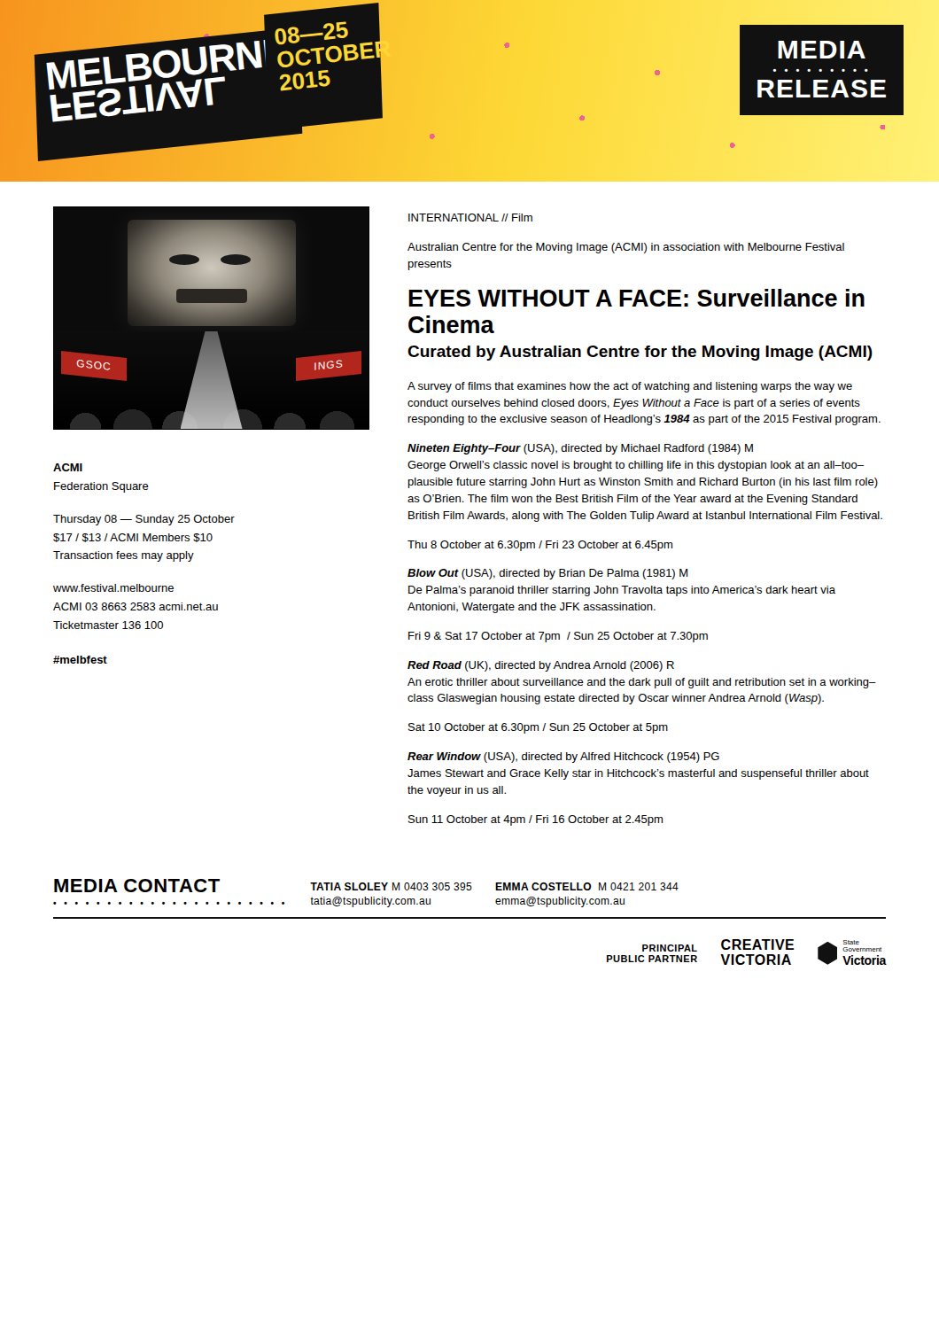Melbourne Festival
08—25
October
2015
MEDIA
• • • • • • • • •
RELEASE
GSOC
INGS
ACMI
Federation Square
Thursday 08 — Sunday 25 October
$17 / $13 / ACMI Members $10
Transaction fees may apply
www.festival.melbourne
ACMI 03 8663 2583 acmi.net.au
Ticketmaster 136 100
#melbfest
INTERNATIONAL // Film
Australian Centre for the Moving Image (ACMI) in association with Melbourne Festival presents
EYES WITHOUT A FACE: Surveillance in Cinema
Curated by Australian Centre for the Moving Image (ACMI)
A survey of films that examines how the act of watching and listening warps the way we conduct ourselves behind closed doors, Eyes Without a Face is part of a series of events responding to the exclusive season of Headlong’s 1984 as part of the 2015 Festival program.
Nineten Eighty–Four (USA), directed by Michael Radford (1984) M
George Orwell’s classic novel is brought to chilling life in this dystopian look at an all–too–plausible future starring John Hurt as Winston Smith and Richard Burton (in his last film role) as O’Brien. The film won the Best British Film of the Year award at the Evening Standard British Film Awards, along with The Golden Tulip Award at Istanbul International Film Festival.
Thu 8 October at 6.30pm / Fri 23 October at 6.45pm
Blow Out (USA), directed by Brian De Palma (1981) M
De Palma’s paranoid thriller starring John Travolta taps into America’s dark heart via Antonioni, Watergate and the JFK assassination.
Fri 9 & Sat 17 October at 7pm / Sun 25 October at 7.30pm
Red Road (UK), directed by Andrea Arnold (2006) R
An erotic thriller about surveillance and the dark pull of guilt and retribution set in a working–class Glaswegian housing estate directed by Oscar winner Andrea Arnold (Wasp).
Sat 10 October at 6.30pm / Sun 25 October at 5pm
Rear Window (USA), directed by Alfred Hitchcock (1954) PG
James Stewart and Grace Kelly star in Hitchcock’s masterful and suspenseful thriller about the voyeur in us all.
Sun 11 October at 4pm / Fri 16 October at 2.45pm
MEDIA CONTACT • • • • • • • • • • • • • • • • • • • • • •
TATIA SLOLEY M 0403 305 395
tatia@tspublicity.com.au
EMMA COSTELLO M 0421 201 344
emma@tspublicity.com.au
PRINCIPAL
PUBLIC PARTNER
CREATIVE
VICTORIA
State Government Victoria